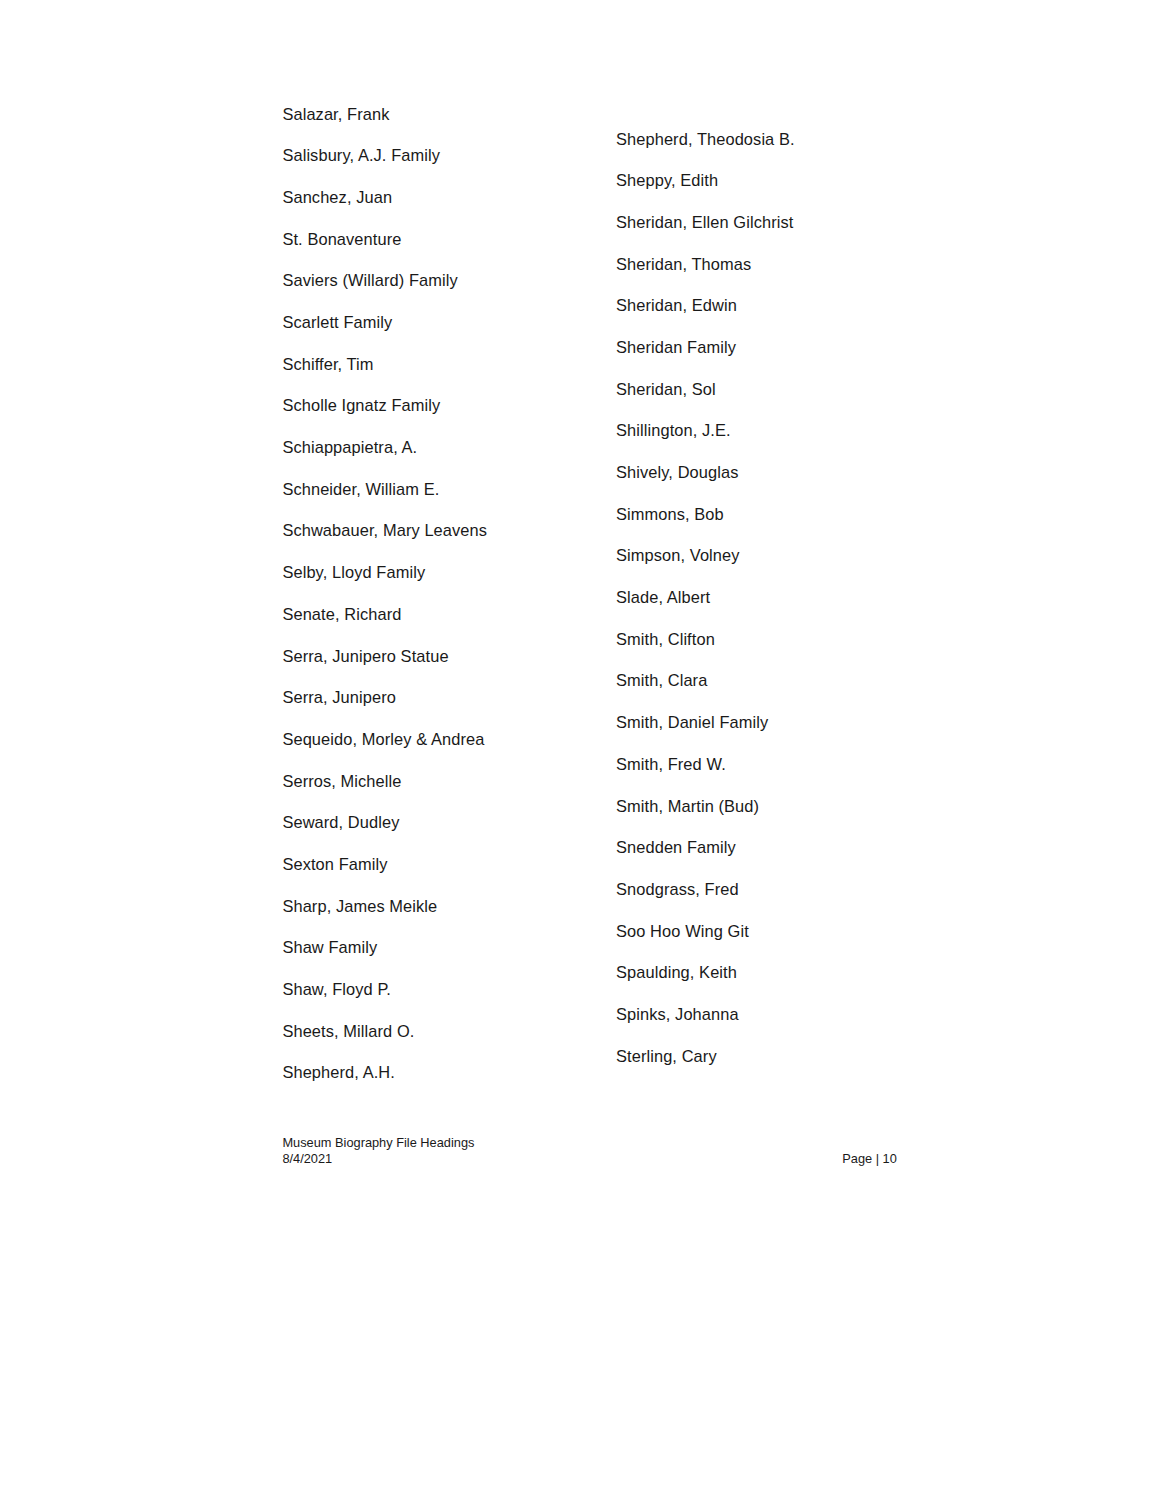Salazar, Frank
Salisbury, A.J. Family
Sanchez, Juan
St. Bonaventure
Saviers (Willard) Family
Scarlett Family
Schiffer, Tim
Scholle Ignatz Family
Schiappapietra, A.
Schneider, William E.
Schwabauer, Mary Leavens
Selby, Lloyd Family
Senate, Richard
Serra, Junipero Statue
Serra, Junipero
Sequeido, Morley & Andrea
Serros, Michelle
Seward, Dudley
Sexton Family
Sharp, James Meikle
Shaw Family
Shaw, Floyd P.
Sheets, Millard O.
Shepherd, A.H.
Shepherd, Theodosia B.
Sheppy, Edith
Sheridan, Ellen Gilchrist
Sheridan, Thomas
Sheridan, Edwin
Sheridan Family
Sheridan, Sol
Shillington, J.E.
Shively, Douglas
Simmons, Bob
Simpson, Volney
Slade, Albert
Smith, Clifton
Smith, Clara
Smith, Daniel Family
Smith, Fred W.
Smith, Martin (Bud)
Snedden Family
Snodgrass, Fred
Soo Hoo Wing Git
Spaulding, Keith
Spinks, Johanna
Sterling, Cary
Museum Biography File Headings
8/4/2021
Page | 10